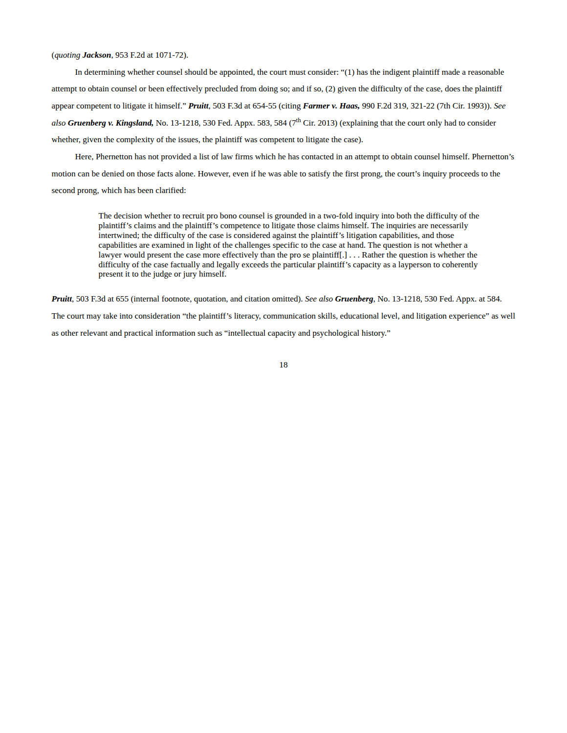(quoting Jackson, 953 F.2d at 1071-72).
In determining whether counsel should be appointed, the court must consider: “(1) has the indigent plaintiff made a reasonable attempt to obtain counsel or been effectively precluded from doing so; and if so, (2) given the difficulty of the case, does the plaintiff appear competent to litigate it himself.” Pruitt, 503 F.3d at 654-55 (citing Farmer v. Haas, 990 F.2d 319, 321-22 (7th Cir. 1993)). See also Gruenberg v. Kingsland, No. 13-1218, 530 Fed. Appx. 583, 584 (7th Cir. 2013) (explaining that the court only had to consider whether, given the complexity of the issues, the plaintiff was competent to litigate the case).
Here, Phernetton has not provided a list of law firms which he has contacted in an attempt to obtain counsel himself. Phernetton’s motion can be denied on those facts alone. However, even if he was able to satisfy the first prong, the court’s inquiry proceeds to the second prong, which has been clarified:
The decision whether to recruit pro bono counsel is grounded in a two-fold inquiry into both the difficulty of the plaintiff’s claims and the plaintiff’s competence to litigate those claims himself. The inquiries are necessarily intertwined; the difficulty of the case is considered against the plaintiff’s litigation capabilities, and those capabilities are examined in light of the challenges specific to the case at hand. The question is not whether a lawyer would present the case more effectively than the pro se plaintiff[.] . . . Rather the question is whether the difficulty of the case factually and legally exceeds the particular plaintiff’s capacity as a layperson to coherently present it to the judge or jury himself.
Pruitt, 503 F.3d at 655 (internal footnote, quotation, and citation omitted). See also Gruenberg, No. 13-1218, 530 Fed. Appx. at 584. The court may take into consideration “the plaintiff’s literacy, communication skills, educational level, and litigation experience” as well as other relevant and practical information such as “intellectual capacity and psychological history.”
18